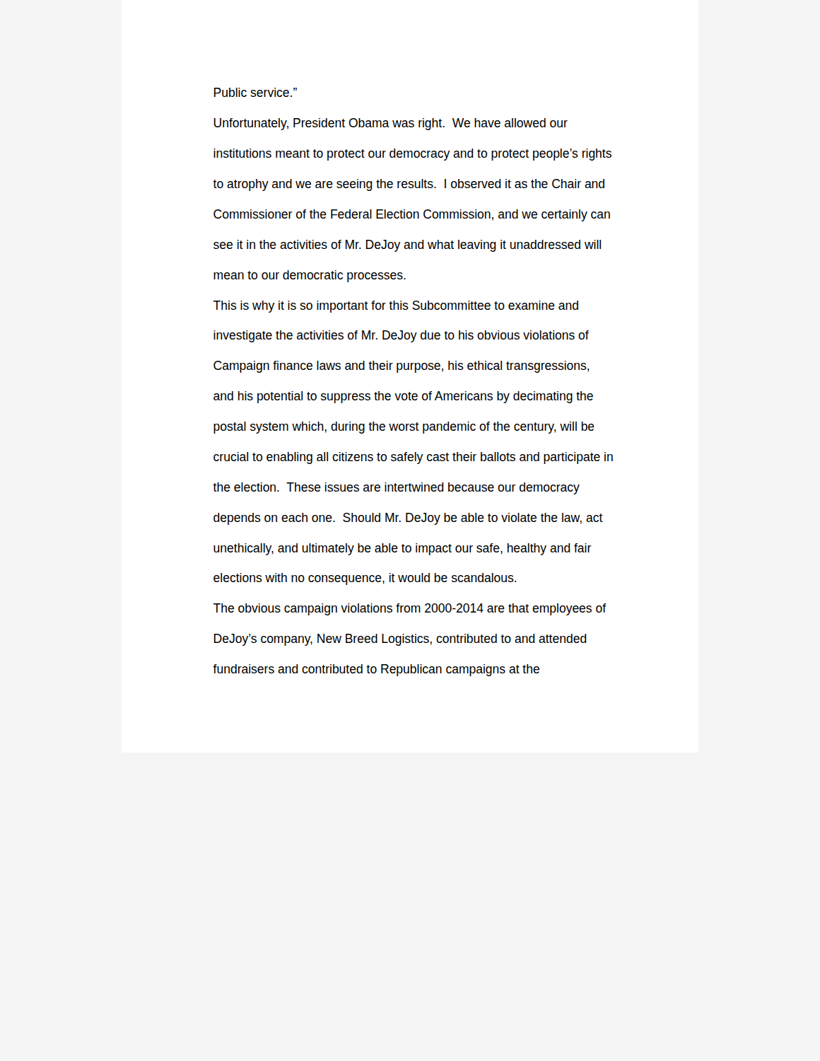Public service.”
Unfortunately, President Obama was right. We have allowed our institutions meant to protect our democracy and to protect people’s rights to atrophy and we are seeing the results. I observed it as the Chair and Commissioner of the Federal Election Commission, and we certainly can see it in the activities of Mr. DeJoy and what leaving it unaddressed will mean to our democratic processes.
This is why it is so important for this Subcommittee to examine and investigate the activities of Mr. DeJoy due to his obvious violations of Campaign finance laws and their purpose, his ethical transgressions, and his potential to suppress the vote of Americans by decimating the postal system which, during the worst pandemic of the century, will be crucial to enabling all citizens to safely cast their ballots and participate in the election. These issues are intertwined because our democracy depends on each one. Should Mr. DeJoy be able to violate the law, act unethically, and ultimately be able to impact our safe, healthy and fair elections with no consequence, it would be scandalous.
The obvious campaign violations from 2000-2014 are that employees of DeJoy’s company, New Breed Logistics, contributed to and attended fundraisers and contributed to Republican campaigns at the